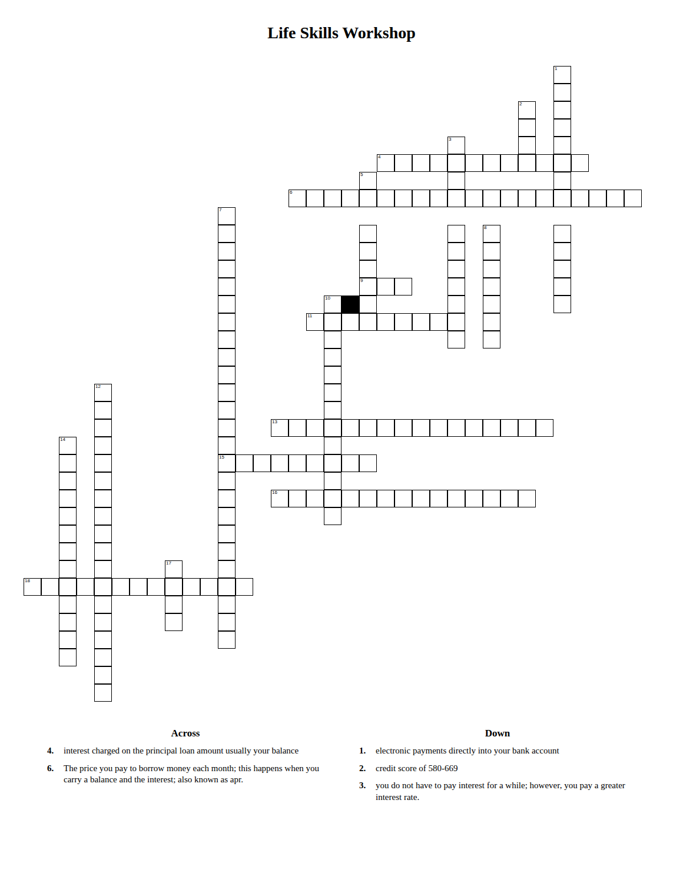Life Skills Workshop
1
2
3
4
5
6
7
8
9
10
11
12
13
14
15
16
17
18
Across
4. interest charged on the principal loan amount usually your balance
6. The price you pay to borrow money each month; this happens when you carry a balance and the interest; also known as apr.
Down
1. electronic payments directly into your bank account
2. credit score of 580-669
3. you do not have to pay interest for a while; however, you pay a greater interest rate.